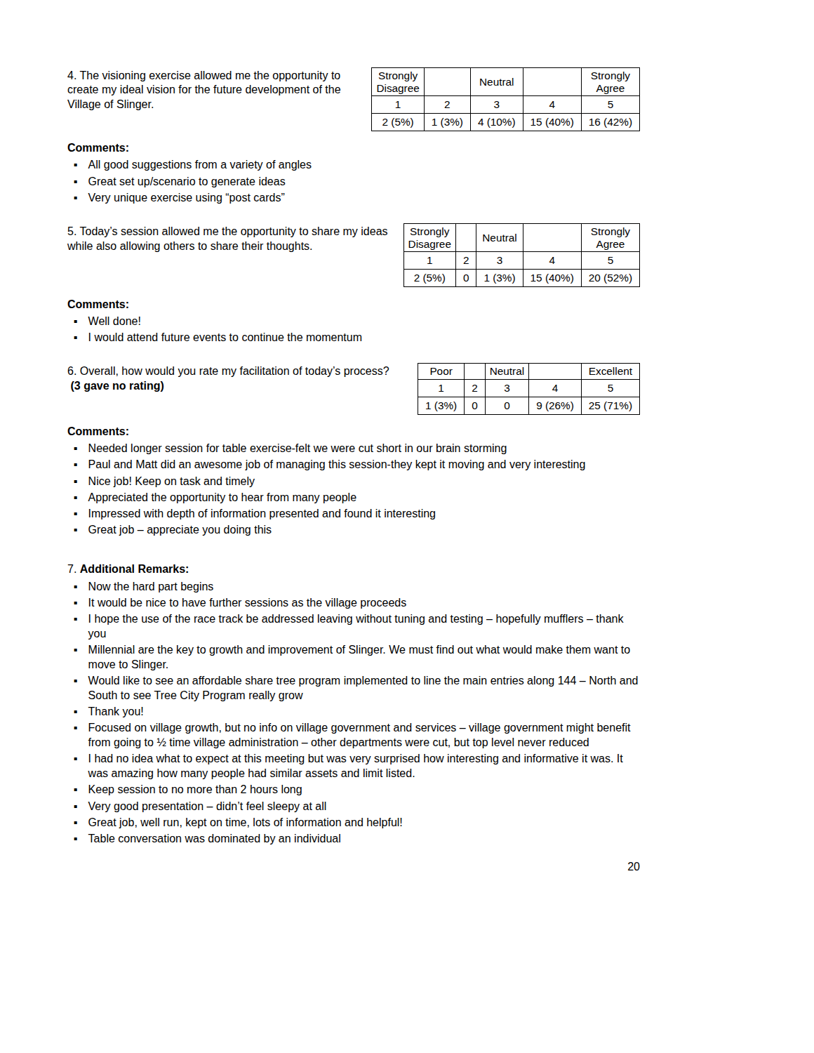4. The visioning exercise allowed me the opportunity to create my ideal vision for the future development of the Village of Slinger.
| Strongly Disagree | | Neutral | | Strongly Agree |
| 1 | 2 | 3 | 4 | 5 |
| 2 (5%) | 1 (3%) | 4 (10%) | 15 (40%) | 16 (42%) |
Comments:
All good suggestions from a variety of angles
Great set up/scenario to generate ideas
Very unique exercise using “post cards”
5. Today’s session allowed me the opportunity to share my ideas while also allowing others to share their thoughts.
| Strongly Disagree | | Neutral | | Strongly Agree |
| 1 | 2 | 3 | 4 | 5 |
| 2 (5%) | 0 | 1 (3%) | 15 (40%) | 20 (52%) |
Comments:
Well done!
I would attend future events to continue the momentum
6. Overall, how would you rate my facilitation of today’s process? (3 gave no rating)
| Poor | | Neutral | | Excellent |
| 1 | 2 | 3 | 4 | 5 |
| 1 (3%) | 0 | 0 | 9 (26%) | 25 (71%) |
Comments:
Needed longer session for table exercise-felt we were cut short in our brain storming
Paul and Matt did an awesome job of managing this session-they kept it moving and very interesting
Nice job! Keep on task and timely
Appreciated the opportunity to hear from many people
Impressed with depth of information presented and found it interesting
Great job – appreciate you doing this
7. Additional Remarks:
Now the hard part begins
It would be nice to have further sessions as the village proceeds
I hope the use of the race track be addressed leaving without tuning and testing – hopefully mufflers – thank you
Millennial are the key to growth and improvement of Slinger. We must find out what would make them want to move to Slinger.
Would like to see an affordable share tree program implemented to line the main entries along 144 – North and South to see Tree City Program really grow
Thank you!
Focused on village growth, but no info on village government and services – village government might benefit from going to ½ time village administration – other departments were cut, but top level never reduced
I had no idea what to expect at this meeting but was very surprised how interesting and informative it was. It was amazing how many people had similar assets and limit listed.
Keep session to no more than 2 hours long
Very good presentation – didn’t feel sleepy at all
Great job, well run, kept on time, lots of information and helpful!
Table conversation was dominated by an individual
20